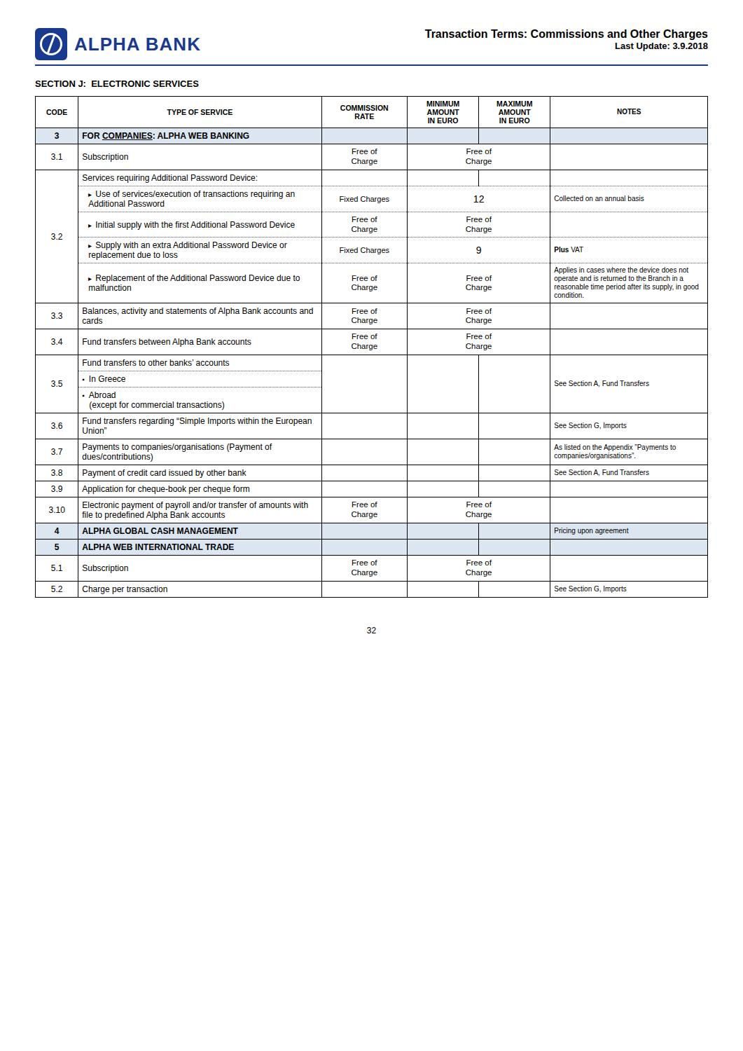ALPHA BANK
Transaction Terms: Commissions and Other Charges
Last Update: 3.9.2018
SECTION J: ELECTRONIC SERVICES
| CODE | TYPE OF SERVICE | COMMISSION RATE | MINIMUM AMOUNT IN EURO | MAXIMUM AMOUNT IN EURO | NOTES |
| --- | --- | --- | --- | --- | --- |
| 3 | FOR COMPANIES : ALPHA WEB BANKING | | | | |
| 3.1 | Subscription | Free of Charge | Free of Charge | |
| 3.2 | Services requiring Additional Password Device: | | | | |
| Use of services/execution of transactions requiring an Additional Password | Fixed Charges | 12 | Collected on an annual basis |
| Initial supply with the first Additional Password Device | Free of Charge | Free of Charge | |
| Supply with an extra Additional Password Device or replacement due to loss | Fixed Charges | 9 | Plus VAT |
| Replacement of the Additional Password Device due to malfunction | Free of Charge | Free of Charge | Applies in cases where the device does not operate and is returned to the Branch in a reasonable time period after its supply, in good condition. |
| 3.3 | Balances, activity and statements of Alpha Bank accounts and cards | Free of Charge | Free of Charge | |
| 3.4 | Fund transfers between Alpha Bank accounts | Free of Charge | Free of Charge | |
| 3.5 | Fund transfers to other banks’ accounts | | | | See Section A, Fund Transfers |
| In Greece |
| Abroad (except for commercial transactions) |
| 3.6 | Fund transfers regarding “Simple Imports within the European Union” | | | | See Section G, Imports |
| 3.7 | Payments to companies/organisations (Payment of dues/contributions) | | | | As listed on the Appendix ”Payments to companies/organisations”. |
| 3.8 | Payment of credit card issued by other bank | | | | See Section A, Fund Transfers |
| 3.9 | Application for cheque-book per cheque form | | | | |
| 3.10 | Electronic payment of payroll and/or transfer of amounts with file to predefined Alpha Bank accounts | Free of Charge | Free of Charge | |
| 4 | ALPHA GLOBAL CASH MANAGEMENT | | | | Pricing upon agreement |
| 5 | ALPHA WEB INTERNATIONAL TRADE | | | | |
| 5.1 | Subscription | Free of Charge | Free of Charge | |
| 5.2 | Charge per transaction | | | | See Section G, Imports |
32